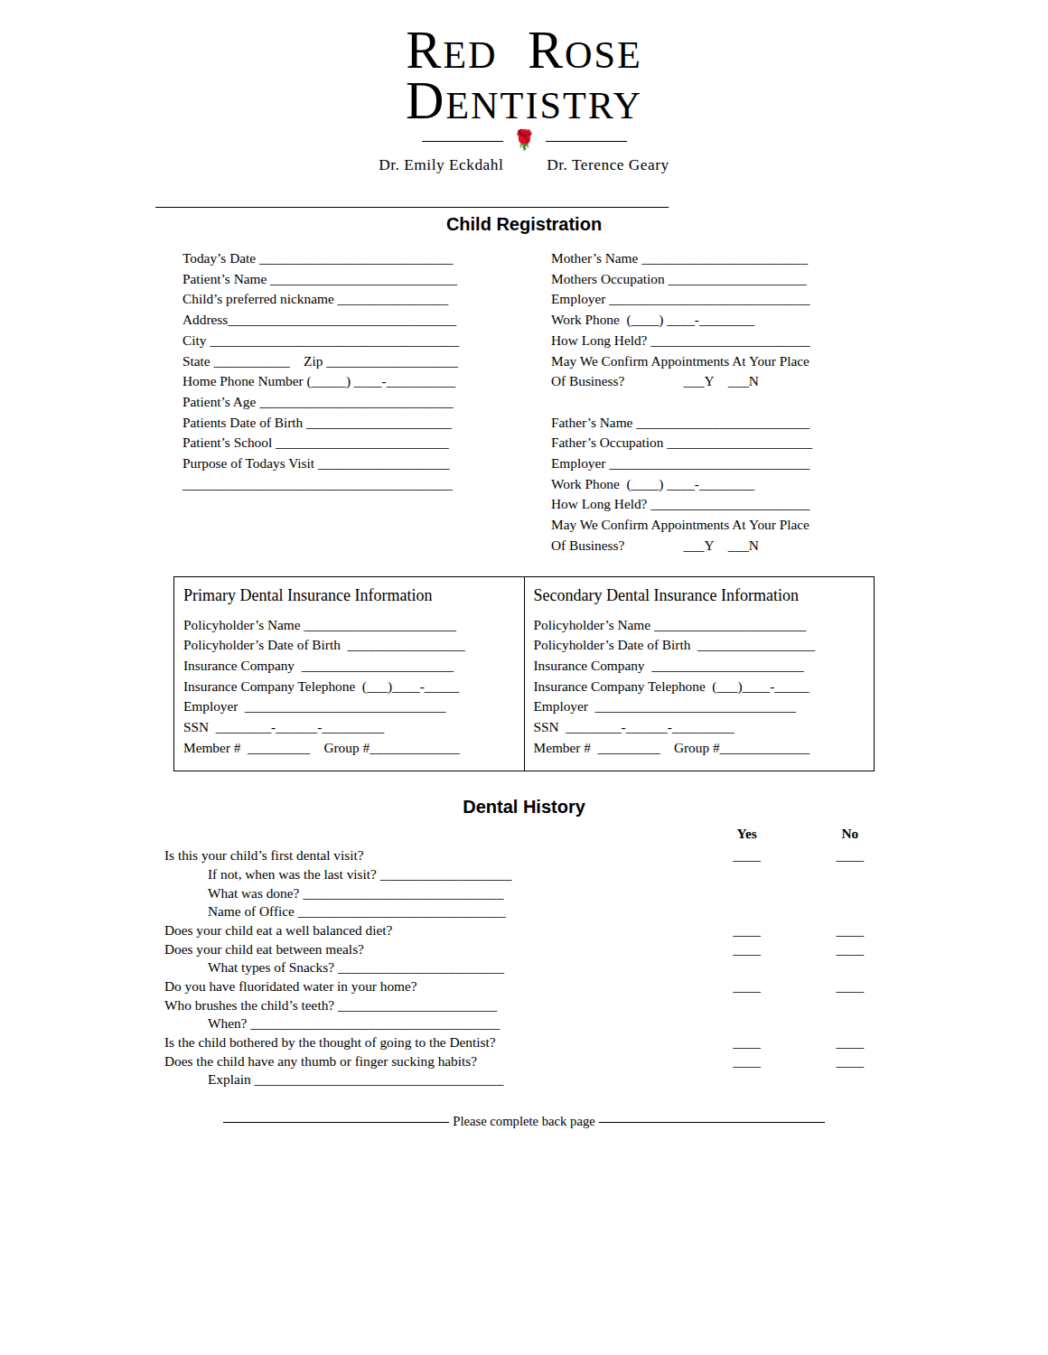RED ROSE
DENTISTRY
🌹
Dr. Emily Eckdahl Dr. Terence Geary
_______________________________________________________________________
Child Registration
Today’s Date ____________________________
Patient’s Name ___________________________
Child’s preferred nickname ________________
Address_________________________________
City ____________________________________
State ___________ Zip ___________________
Home Phone Number (_____) ____-__________
Patient’s Age ____________________________
Patients Date of Birth _____________________
Patient’s School _________________________
Purpose of Todays Visit ___________________
_______________________________________
Mother’s Name ________________________
Mothers Occupation ____________________
Employer _____________________________
Work Phone (____) ____-________
How Long Held? _______________________
May We Confirm Appointments At Your Place
Of Business? ___Y ___N
Father’s Name _________________________
Father’s Occupation _____________________
Employer _____________________________
Work Phone (____) ____-________
How Long Held? _______________________
May We Confirm Appointments At Your Place
Of Business? ___Y ___N
Primary Dental Insurance Information
Policyholder’s Name ______________________
Policyholder’s Date of Birth _________________
Insurance Company ______________________
Insurance Company Telephone (___)____-_____
Employer _____________________________
SSN ________-______-_________
Member # _________ Group #_____________
Secondary Dental Insurance Information
Policyholder’s Name ______________________
Policyholder’s Date of Birth _________________
Insurance Company ______________________
Insurance Company Telephone (___)____-_____
Employer _____________________________
SSN ________-______-_________
Member # _________ Group #_____________
Dental History
| | Yes | No |
| Is this your child’s first dental visit? | ____ | ____ |
| If not, when was the last visit? ___________________ | | |
| What was done? _____________________________ | | |
| Name of Office ______________________________ | | |
| Does your child eat a well balanced diet? | ____ | ____ |
| Does your child eat between meals? | ____ | ____ |
| What types of Snacks? ________________________ | | |
| Do you have fluoridated water in your home? | ____ | ____ |
| Who brushes the child’s teeth? _______________________ | | |
| When? ____________________________________ | | |
| Is the child bothered by the thought of going to the Dentist? | ____ | ____ |
| Does the child have any thumb or finger sucking habits? | ____ | ____ |
| Explain ____________________________________ | | |
Please complete back page